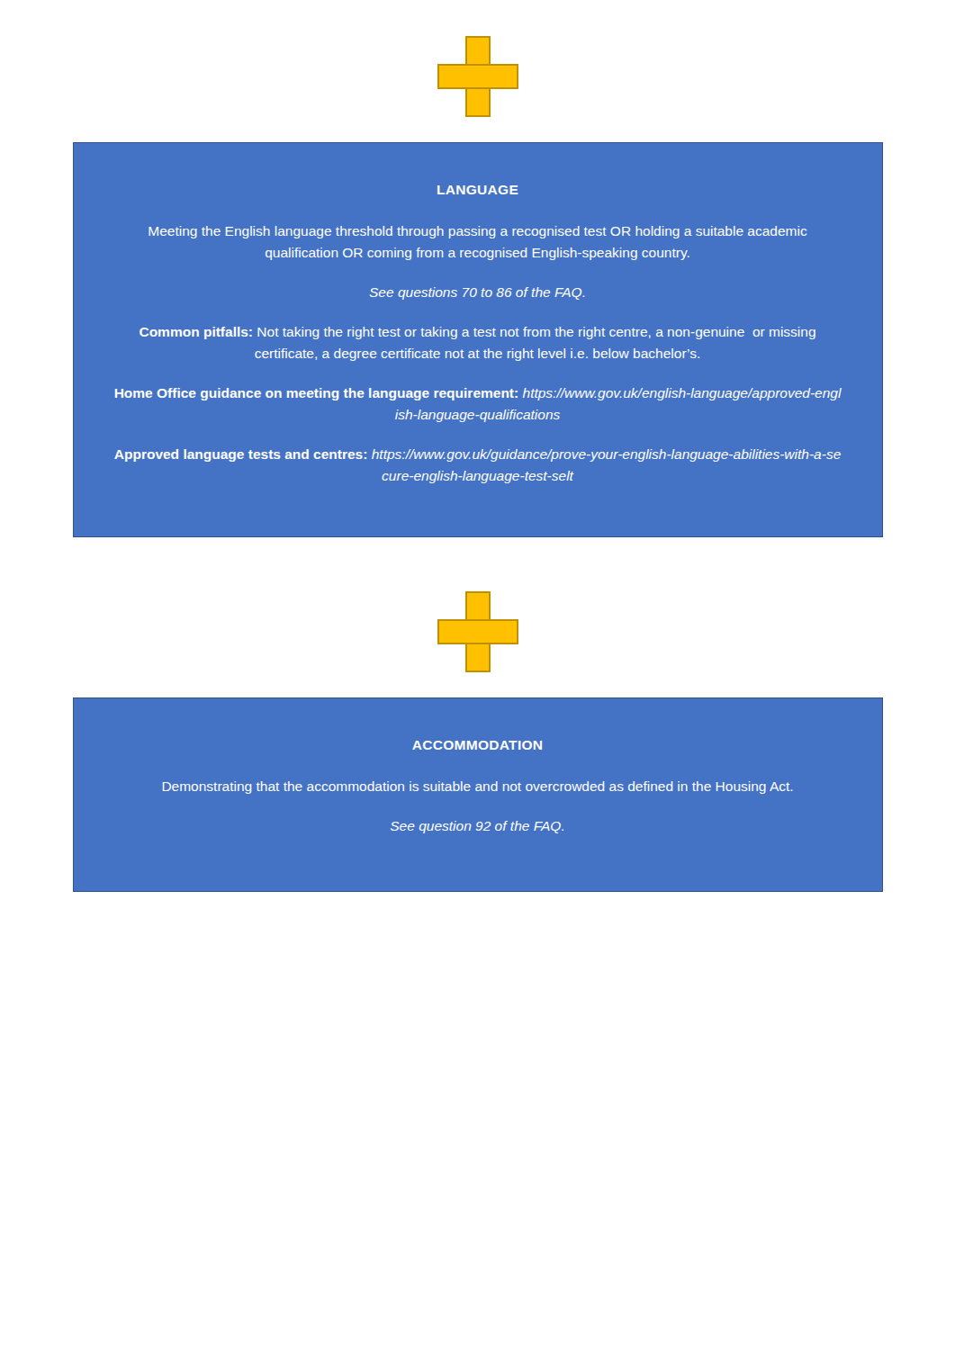Language
Meeting the English language threshold through passing a recognised test OR holding a suitable academic qualification OR coming from a recognised English-speaking country.
See questions 70 to 86 of the FAQ.
Common pitfalls: Not taking the right test or taking a test not from the right centre, a non-genuine or missing certificate, a degree certificate not at the right level i.e. below bachelor’s.
Home Office guidance on meeting the language requirement: https://www.gov.uk/english-language/approved-english-language-qualifications
Approved language tests and centres: https://www.gov.uk/guidance/prove-your-english-language-abilities-with-a-secure-english-language-test-selt
Accommodation
Demonstrating that the accommodation is suitable and not overcrowded as defined in the Housing Act.
See question 92 of the FAQ.